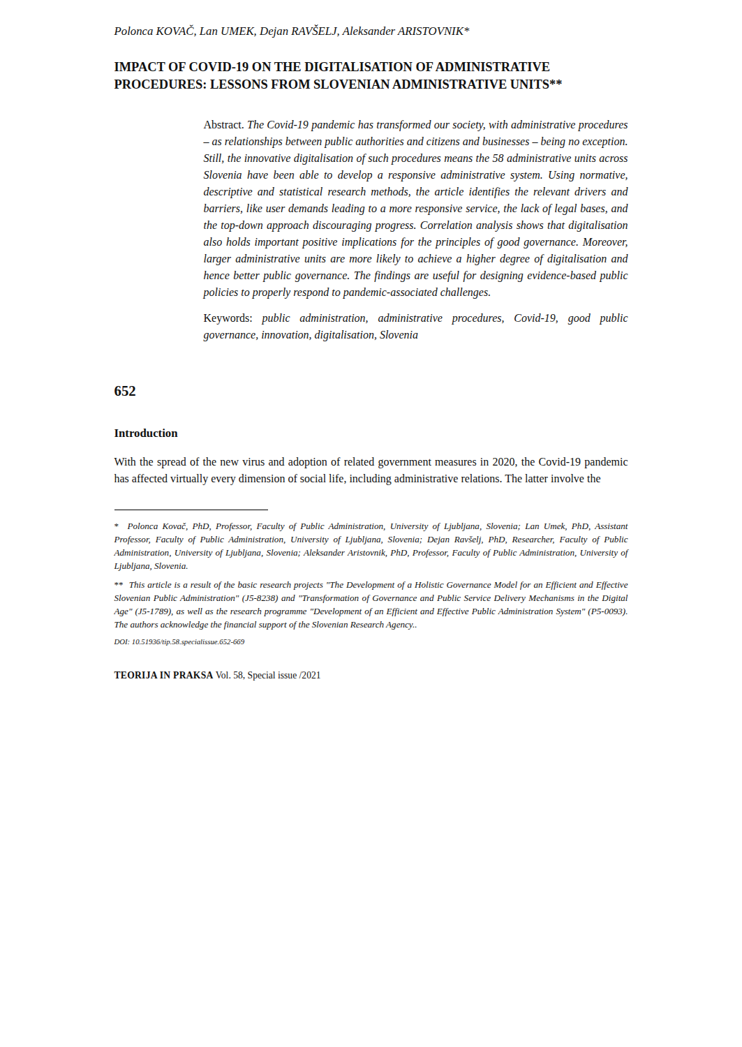Polonca KOVAČ, Lan UMEK, Dejan RAVŠELJ, Aleksander ARISTOVNIK*
Impact of Covid-19 on the Digitalisation of Administrative Procedures: Lessons from Slovenian Administrative Units**
Abstract. The Covid-19 pandemic has transformed our society, with administrative procedures – as relationships between public authorities and citizens and businesses – being no exception. Still, the innovative digitalisation of such procedures means the 58 administrative units across Slovenia have been able to develop a responsive administrative system. Using normative, descriptive and statistical research methods, the article identifies the relevant drivers and barriers, like user demands leading to a more responsive service, the lack of legal bases, and the top-down approach discouraging progress. Correlation analysis shows that digitalisation also holds important positive implications for the principles of good governance. Moreover, larger administrative units are more likely to achieve a higher degree of digitalisation and hence better public governance. The findings are useful for designing evidence-based public policies to properly respond to pandemic-associated challenges.
Keywords: public administration, administrative procedures, Covid-19, good public governance, innovation, digitalisation, Slovenia
652
Introduction
With the spread of the new virus and adoption of related government measures in 2020, the Covid-19 pandemic has affected virtually every dimension of social life, including administrative relations. The latter involve the
* Polonca Kovač, PhD, Professor, Faculty of Public Administration, University of Ljubljana, Slovenia; Lan Umek, PhD, Assistant Professor, Faculty of Public Administration, University of Ljubljana, Slovenia; Dejan Ravšelj, PhD, Researcher, Faculty of Public Administration, University of Ljubljana, Slovenia; Aleksander Aristovnik, PhD, Professor, Faculty of Public Administration, University of Ljubljana, Slovenia.
** This article is a result of the basic research projects "The Development of a Holistic Governance Model for an Efficient and Effective Slovenian Public Administration" (J5-8238) and "Transformation of Governance and Public Service Delivery Mechanisms in the Digital Age" (J5-1789), as well as the research programme "Development of an Efficient and Effective Public Administration System" (P5-0093). The authors acknowledge the financial support of the Slovenian Research Agency..
DOI: 10.51936/tip.58.specialissue.652-669
TEORIJA IN PRAKSA Vol. 58, Special issue /2021